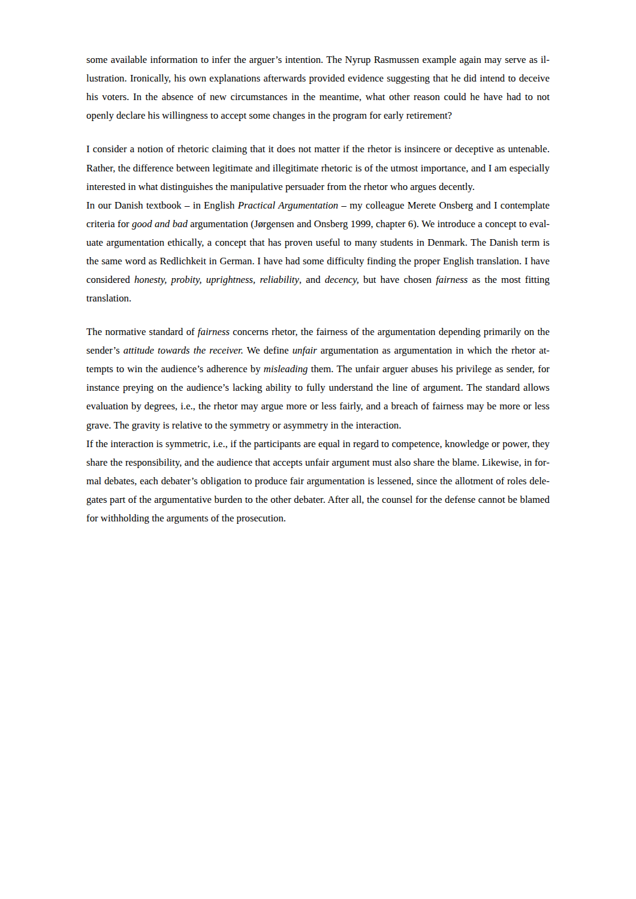some available information to infer the arguer’s intention. The Nyrup Rasmussen example again may serve as illustration. Ironically, his own explanations afterwards provided evidence suggesting that he did intend to deceive his voters. In the absence of new circumstances in the meantime, what other reason could he have had to not openly declare his willingness to accept some changes in the program for early retirement?
I consider a notion of rhetoric claiming that it does not matter if the rhetor is insincere or deceptive as untenable. Rather, the difference between legitimate and illegitimate rhetoric is of the utmost importance, and I am especially interested in what distinguishes the manipulative persuader from the rhetor who argues decently.
In our Danish textbook – in English Practical Argumentation – my colleague Merete Onsberg and I contemplate criteria for good and bad argumentation (Jørgensen and Onsberg 1999, chapter 6). We introduce a concept to evaluate argumentation ethically, a concept that has proven useful to many students in Denmark. The Danish term is the same word as Redlichkeit in German. I have had some difficulty finding the proper English translation. I have considered honesty, probity, uprightness, reliability, and decency, but have chosen fairness as the most fitting translation.
The normative standard of fairness concerns rhetor, the fairness of the argumentation depending primarily on the sender’s attitude towards the receiver. We define unfair argumentation as argumentation in which the rhetor attempts to win the audience’s adherence by misleading them. The unfair arguer abuses his privilege as sender, for instance preying on the audience’s lacking ability to fully understand the line of argument. The standard allows evaluation by degrees, i.e., the rhetor may argue more or less fairly, and a breach of fairness may be more or less grave. The gravity is relative to the symmetry or asymmetry in the interaction.
If the interaction is symmetric, i.e., if the participants are equal in regard to competence, knowledge or power, they share the responsibility, and the audience that accepts unfair argument must also share the blame. Likewise, in formal debates, each debater’s obligation to produce fair argumentation is lessened, since the allotment of roles delegates part of the argumentative burden to the other debater. After all, the counsel for the defense cannot be blamed for withholding the arguments of the prosecution.